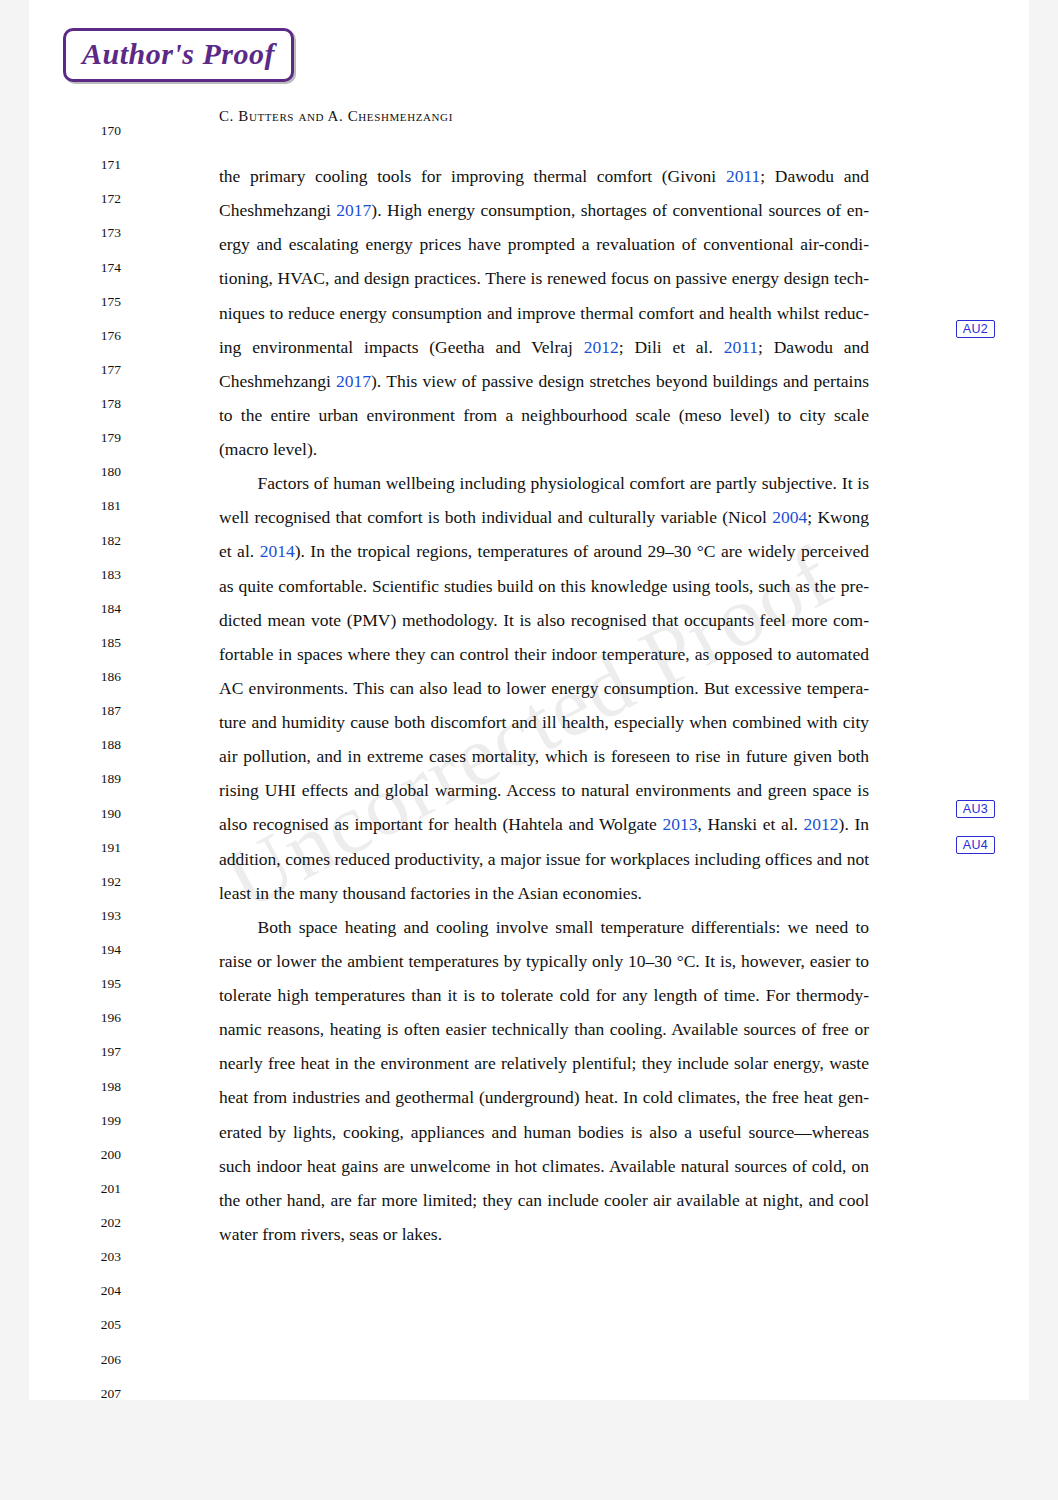Uncorrected Proof
Author's Proof
C. Butters and A. Cheshmehzangi
170
171
172
173
174
175
176
177
178
179
180
181
182
183
184
185
186
187
188
189
190
191
192
193
194
195
196
197
198
199
200
201
202
203
204
205
206
207
AU2
AU3
AU4
the primary cooling tools for improving thermal comfort (Givoni 2011; Dawodu and Cheshmehzangi 2017). High energy consumption, shortages of conventional sources of energy and escalating energy prices have prompted a revaluation of conventional air-conditioning, HVAC, and design practices. There is renewed focus on passive energy design techniques to reduce energy consumption and improve thermal comfort and health whilst reducing environmental impacts (Geetha and Velraj 2012; Dili et al. 2011; Dawodu and Cheshmehzangi 2017). This view of passive design stretches beyond buildings and pertains to the entire urban environment from a neighbourhood scale (meso level) to city scale (macro level).
Factors of human wellbeing including physiological comfort are partly subjective. It is well recognised that comfort is both individual and culturally variable (Nicol 2004; Kwong et al. 2014). In the tropical regions, temperatures of around 29–30 °C are widely perceived as quite comfortable. Scientific studies build on this knowledge using tools, such as the predicted mean vote (PMV) methodology. It is also recognised that occupants feel more comfortable in spaces where they can control their indoor temperature, as opposed to automated AC environments. This can also lead to lower energy consumption. But excessive temperature and humidity cause both discomfort and ill health, especially when combined with city air pollution, and in extreme cases mortality, which is foreseen to rise in future given both rising UHI effects and global warming. Access to natural environments and green space is also recognised as important for health (Hahtela and Wolgate 2013, Hanski et al. 2012). In addition, comes reduced productivity, a major issue for workplaces including offices and not least in the many thousand factories in the Asian economies.
Both space heating and cooling involve small temperature differentials: we need to raise or lower the ambient temperatures by typically only 10–30 °C. It is, however, easier to tolerate high temperatures than it is to tolerate cold for any length of time. For thermodynamic reasons, heating is often easier technically than cooling. Available sources of free or nearly free heat in the environment are relatively plentiful; they include solar energy, waste heat from industries and geothermal (underground) heat. In cold climates, the free heat generated by lights, cooking, appliances and human bodies is also a useful source—whereas such indoor heat gains are unwelcome in hot climates. Available natural sources of cold, on the other hand, are far more limited; they can include cooler air available at night, and cool water from rivers, seas or lakes.